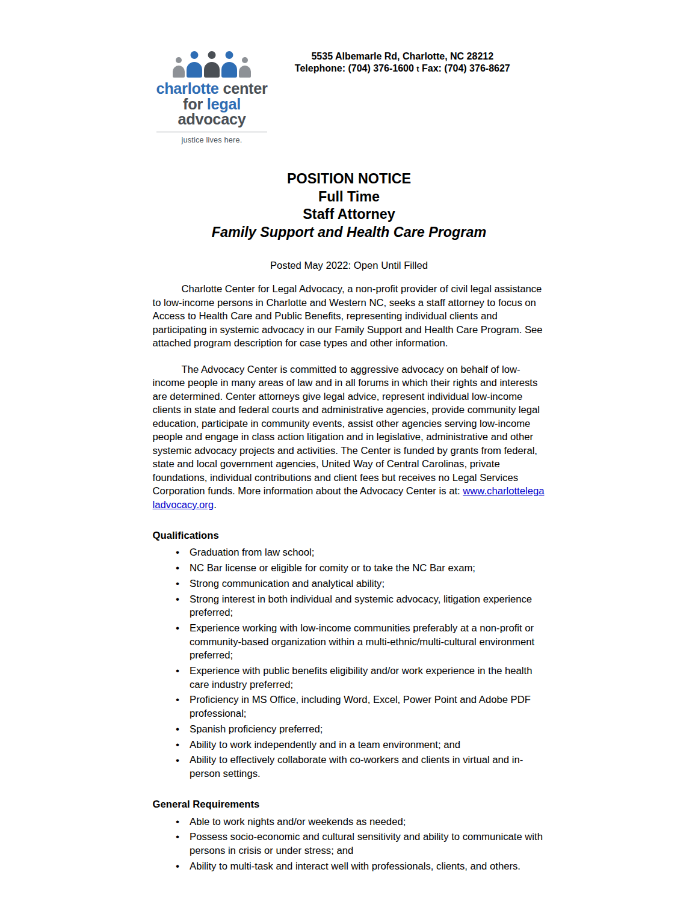charlotte center
for legal advocacy
justice lives here.
5535 Albemarle Rd, Charlotte, NC 28212
Telephone: (704) 376-1600 t Fax: (704) 376-8627
POSITION NOTICE
Full Time
Staff Attorney
Family Support and Health Care Program
Posted May 2022: Open Until Filled
Charlotte Center for Legal Advocacy, a non-profit provider of civil legal assistance to low-income persons in Charlotte and Western NC, seeks a staff attorney to focus on Access to Health Care and Public Benefits, representing individual clients and participating in systemic advocacy in our Family Support and Health Care Program. See attached program description for case types and other information.
The Advocacy Center is committed to aggressive advocacy on behalf of low-income people in many areas of law and in all forums in which their rights and interests are determined. Center attorneys give legal advice, represent individual low-income clients in state and federal courts and administrative agencies, provide community legal education, participate in community events, assist other agencies serving low-income people and engage in class action litigation and in legislative, administrative and other systemic advocacy projects and activities. The Center is funded by grants from federal, state and local government agencies, United Way of Central Carolinas, private foundations, individual contributions and client fees but receives no Legal Services Corporation funds. More information about the Advocacy Center is at: www.charlottelegaladvocacy.org.
Qualifications
Graduation from law school;
NC Bar license or eligible for comity or to take the NC Bar exam;
Strong communication and analytical ability;
Strong interest in both individual and systemic advocacy, litigation experience preferred;
Experience working with low-income communities preferably at a non-profit or community-based organization within a multi-ethnic/multi-cultural environment preferred;
Experience with public benefits eligibility and/or work experience in the health care industry preferred;
Proficiency in MS Office, including Word, Excel, Power Point and Adobe PDF professional;
Spanish proficiency preferred;
Ability to work independently and in a team environment; and
Ability to effectively collaborate with co-workers and clients in virtual and in-person settings.
General Requirements
Able to work nights and/or weekends as needed;
Possess socio-economic and cultural sensitivity and ability to communicate with persons in crisis or under stress; and
Ability to multi-task and interact well with professionals, clients, and others.